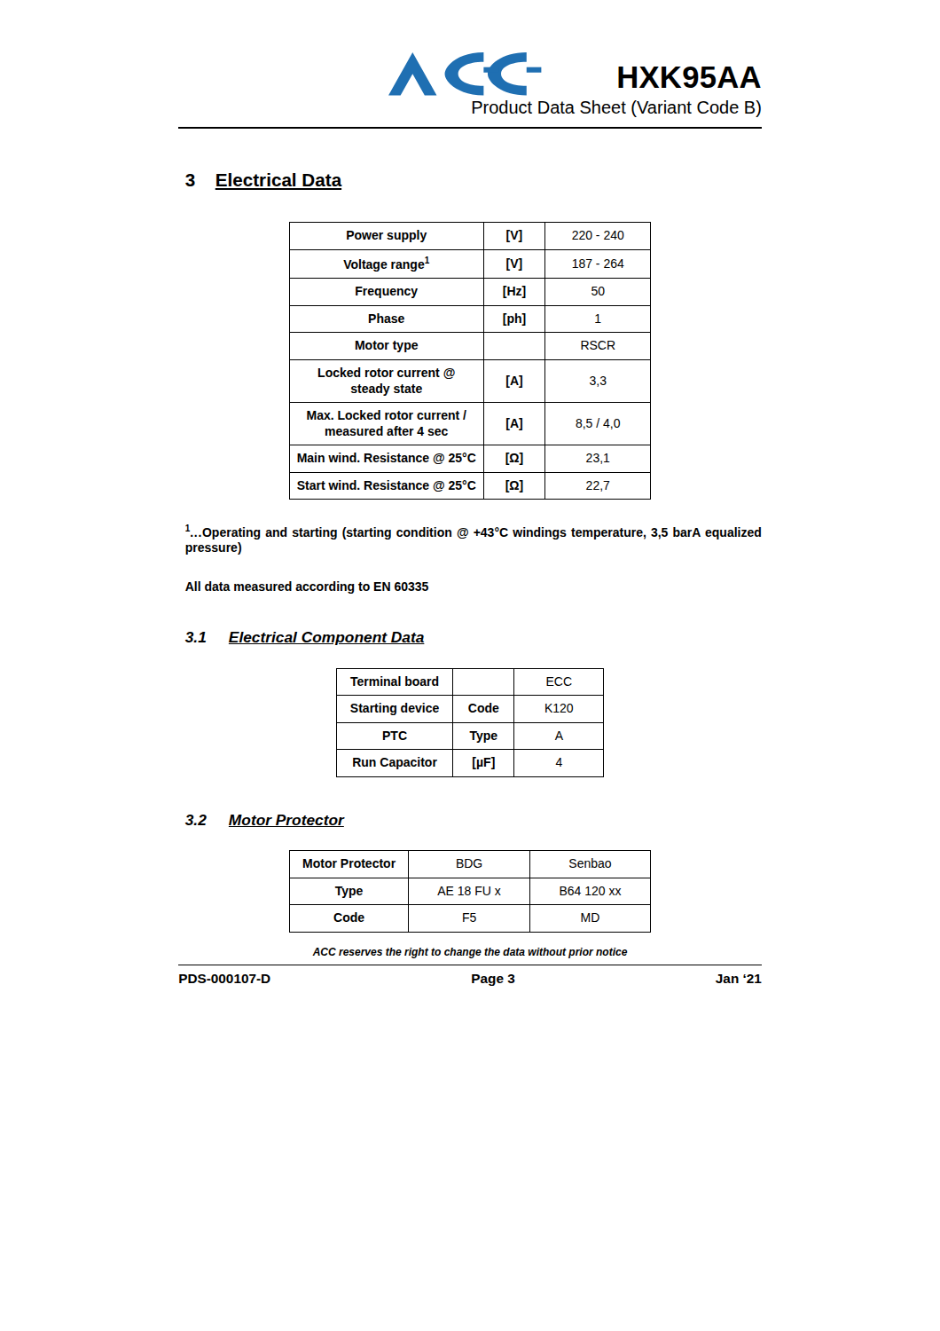HXK95AA
Product Data Sheet (Variant Code B)
3 Electrical Data
| Power supply | [V] | 220 - 240 |
| Voltage range 1 | [V] | 187 - 264 |
| Frequency | [Hz] | 50 |
| Phase | [ph] | 1 |
| Motor type | | RSCR |
| Locked rotor current @ steady state | [A] | 3,3 |
| Max. Locked rotor current / measured after 4 sec | [A] | 8,5 / 4,0 |
| Main wind. Resistance @ 25°C | [Ω] | 23,1 |
| Start wind. Resistance @ 25°C | [Ω] | 22,7 |
1... Operating and starting (starting condition @ +43°C windings temperature, 3,5 barA equalized pressure)
All data measured according to EN 60335
3.1 Electrical Component Data
| Terminal board | | ECC |
| Starting device | Code | K120 |
| PTC | Type | A |
| Run Capacitor | [µF] | 4 |
3.2 Motor Protector
| Motor Protector | BDG | Senbao |
| Type | AE 18 FU x | B64 120 xx |
| Code | F5 | MD |
ACC reserves the right to change the data without prior notice
PDS-000107-D
Page 3
Jan ‘21